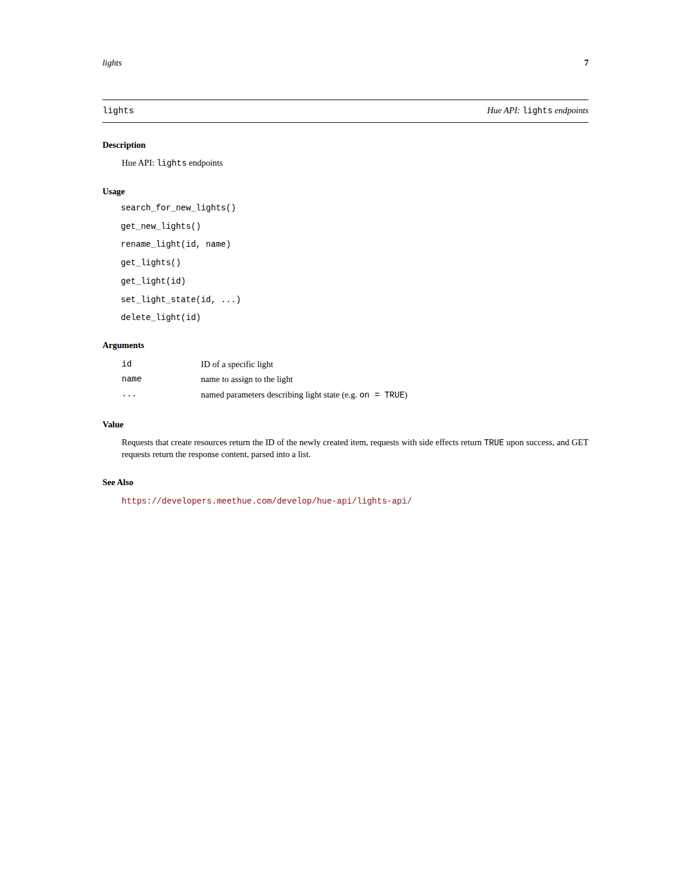lights 7
lights Hue API: lights endpoints
Description
Hue API: lights endpoints
Usage
search_for_new_lights()
 get_new_lights()
 rename_light(id, name)
 get_lights()
 get_light(id)
 set_light_state(id, ...)
 delete_light(id)
Arguments
| id | ID of a specific light |
| name | name to assign to the light |
| ... | named parameters describing light state (e.g. on = TRUE ) |
Value
Requests that create resources return the ID of the newly created item, requests with side effects return TRUE upon success, and GET requests return the response content, parsed into a list.
See Also
https://developers.meethue.com/develop/hue-api/lights-api/